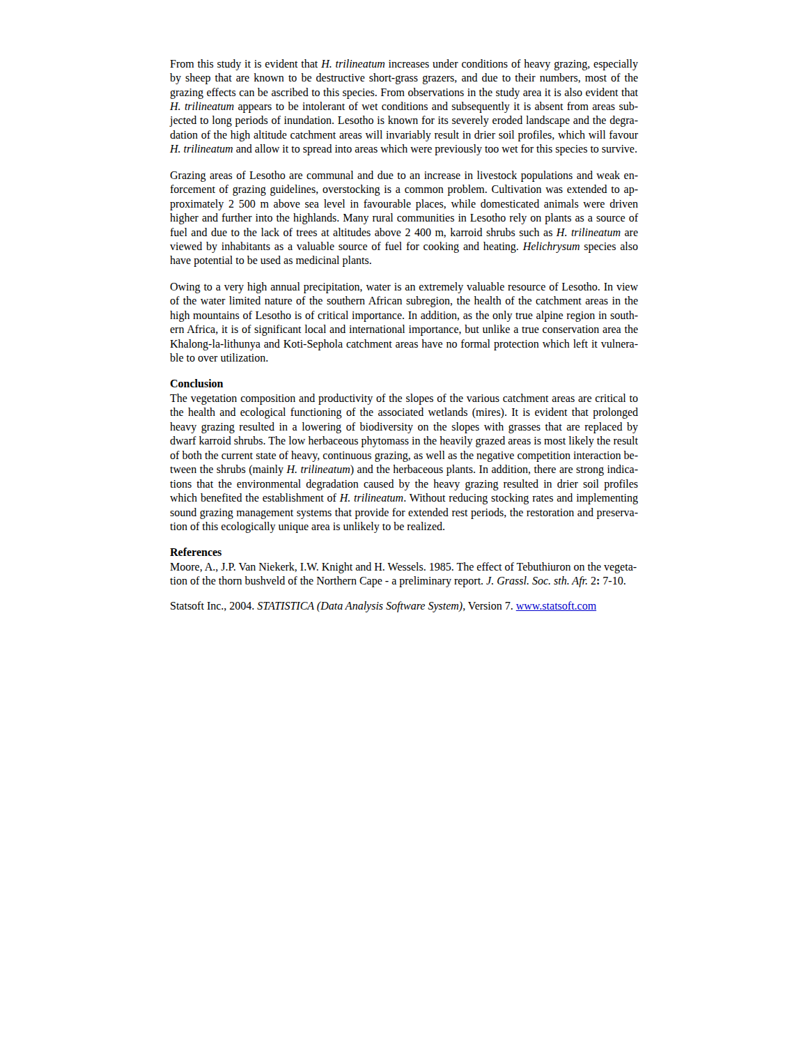From this study it is evident that H. trilineatum increases under conditions of heavy grazing, especially by sheep that are known to be destructive short-grass grazers, and due to their numbers, most of the grazing effects can be ascribed to this species. From observations in the study area it is also evident that H. trilineatum appears to be intolerant of wet conditions and subsequently it is absent from areas subjected to long periods of inundation. Lesotho is known for its severely eroded landscape and the degradation of the high altitude catchment areas will invariably result in drier soil profiles, which will favour H. trilineatum and allow it to spread into areas which were previously too wet for this species to survive.
Grazing areas of Lesotho are communal and due to an increase in livestock populations and weak enforcement of grazing guidelines, overstocking is a common problem. Cultivation was extended to approximately 2 500 m above sea level in favourable places, while domesticated animals were driven higher and further into the highlands. Many rural communities in Lesotho rely on plants as a source of fuel and due to the lack of trees at altitudes above 2 400 m, karroid shrubs such as H. trilineatum are viewed by inhabitants as a valuable source of fuel for cooking and heating. Helichrysum species also have potential to be used as medicinal plants.
Owing to a very high annual precipitation, water is an extremely valuable resource of Lesotho. In view of the water limited nature of the southern African subregion, the health of the catchment areas in the high mountains of Lesotho is of critical importance. In addition, as the only true alpine region in southern Africa, it is of significant local and international importance, but unlike a true conservation area the Khalong-la-lithunya and Koti-Sephola catchment areas have no formal protection which left it vulnerable to over utilization.
Conclusion
The vegetation composition and productivity of the slopes of the various catchment areas are critical to the health and ecological functioning of the associated wetlands (mires). It is evident that prolonged heavy grazing resulted in a lowering of biodiversity on the slopes with grasses that are replaced by dwarf karroid shrubs. The low herbaceous phytomass in the heavily grazed areas is most likely the result of both the current state of heavy, continuous grazing, as well as the negative competition interaction between the shrubs (mainly H. trilineatum) and the herbaceous plants. In addition, there are strong indications that the environmental degradation caused by the heavy grazing resulted in drier soil profiles which benefited the establishment of H. trilineatum. Without reducing stocking rates and implementing sound grazing management systems that provide for extended rest periods, the restoration and preservation of this ecologically unique area is unlikely to be realized.
References
Moore, A., J.P. Van Niekerk, I.W. Knight and H. Wessels. 1985. The effect of Tebuthiuron on the vegetation of the thorn bushveld of the Northern Cape - a preliminary report. J. Grassl. Soc. sth. Afr. 2: 7-10.
Statsoft Inc., 2004. STATISTICA (Data Analysis Software System), Version 7. www.statsoft.com